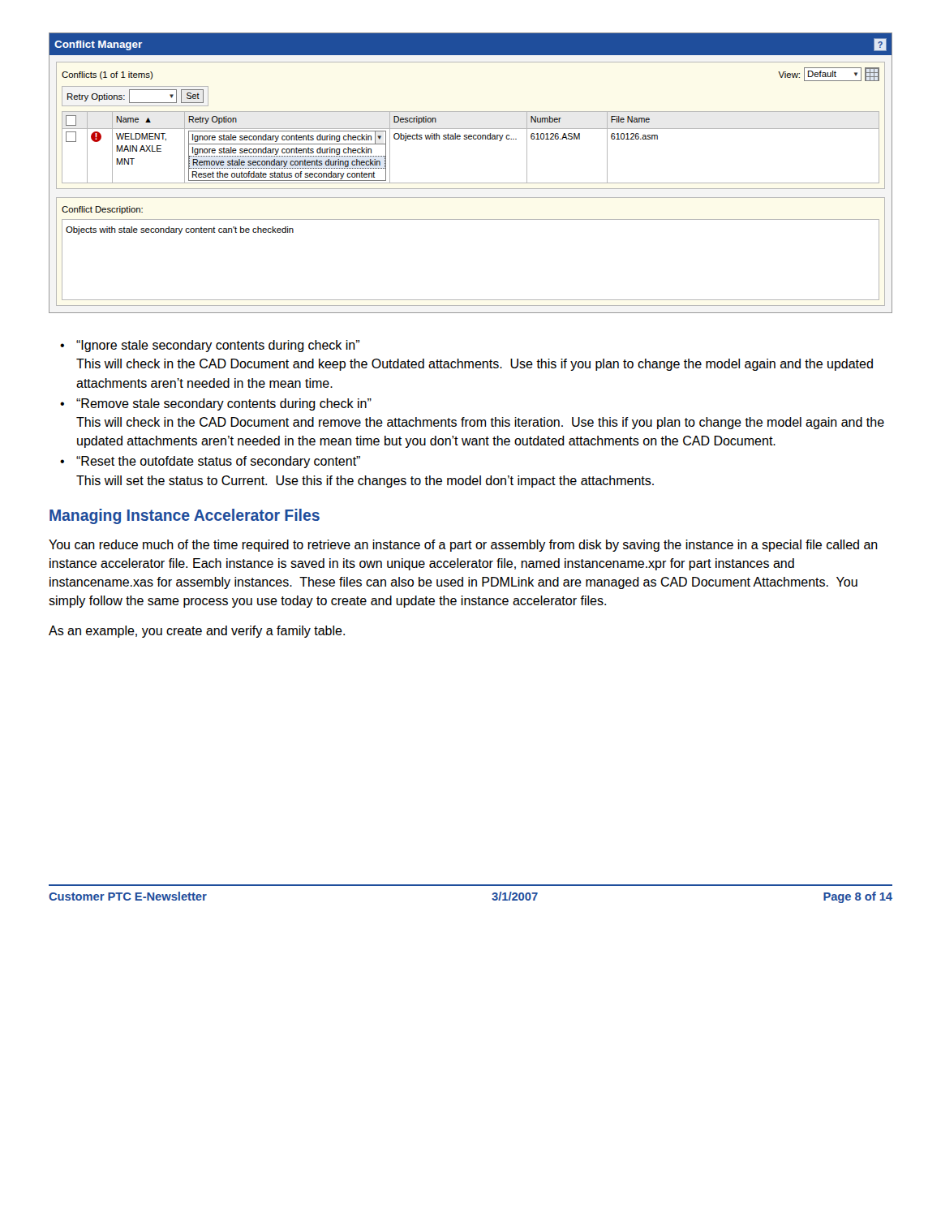Conflict Manager ?
Conflicts (1 of 1 items) View: Default
Retry Options: Set
| | | Name ▲ | Retry Option | Description | Number | File Name |
| --- | --- | --- | --- | --- | --- | --- |
| | ! | WELDMENT, MAIN AXLE MNT | Ignore stale secondary contents during checkin Ignore stale secondary contents during checkin Remove stale secondary contents during checkin Reset the outofdate status of secondary content | Objects with stale secondary c... | 610126.ASM | 610126.asm |
Conflict Description:
Objects with stale secondary content can't be checkedin
“Ignore stale secondary contents during check in”
This will check in the CAD Document and keep the Outdated attachments. Use this if you plan to change the model again and the updated attachments aren’t needed in the mean time.
“Remove stale secondary contents during check in”
This will check in the CAD Document and remove the attachments from this iteration. Use this if you plan to change the model again and the updated attachments aren’t needed in the mean time but you don’t want the outdated attachments on the CAD Document.
“Reset the outofdate status of secondary content”
This will set the status to Current. Use this if the changes to the model don’t impact the attachments.
Managing Instance Accelerator Files
You can reduce much of the time required to retrieve an instance of a part or assembly from disk by saving the instance in a special file called an instance accelerator file. Each instance is saved in its own unique accelerator file, named instancename.xpr for part instances and instancename.xas for assembly instances. These files can also be used in PDMLink and are managed as CAD Document Attachments. You simply follow the same process you use today to create and update the instance accelerator files.
As an example, you create and verify a family table.
Customer PTC E-Newsletter 3/1/2007 Page 8 of 14